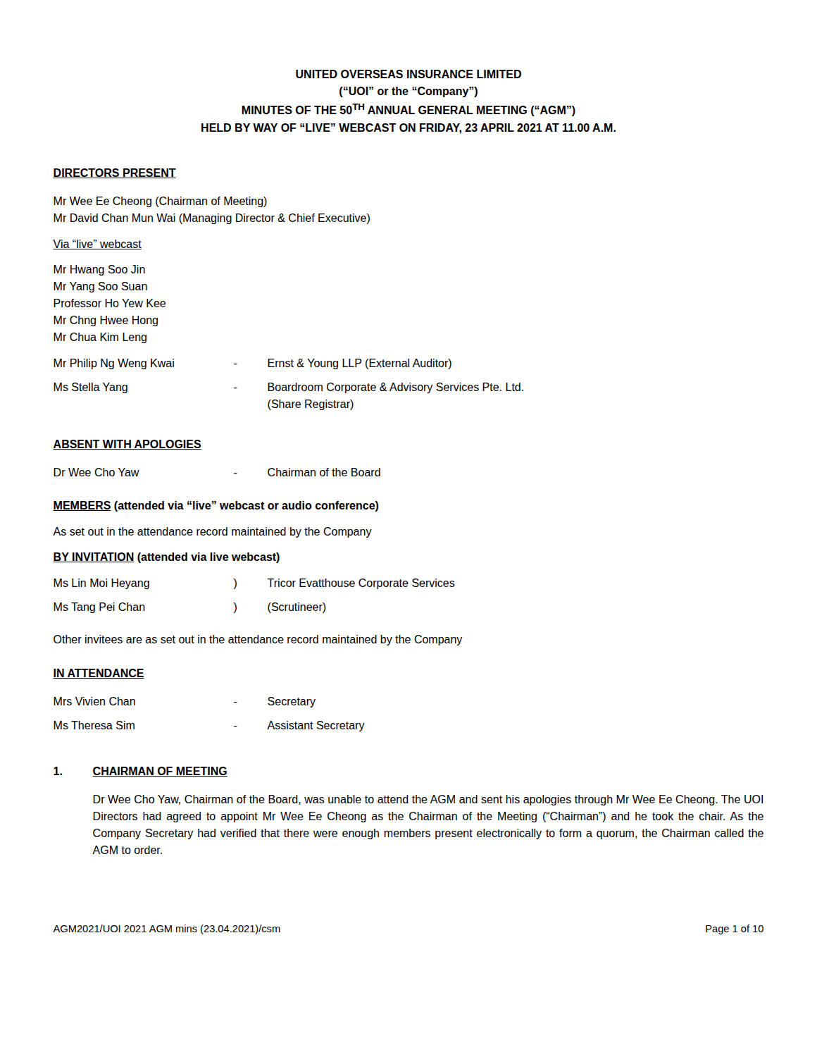UNITED OVERSEAS INSURANCE LIMITED
(“UOI” or the “Company”)
MINUTES OF THE 50TH ANNUAL GENERAL MEETING (“AGM”)
HELD BY WAY OF “LIVE” WEBCAST ON FRIDAY, 23 APRIL 2021 AT 11.00 A.M.
DIRECTORS PRESENT
Mr Wee Ee Cheong (Chairman of Meeting)
Mr David Chan Mun Wai (Managing Director & Chief Executive)
Via “live” webcast
Mr Hwang Soo Jin
Mr Yang Soo Suan
Professor Ho Yew Kee
Mr Chng Hwee Hong
Mr Chua Kim Leng
| Mr Philip Ng Weng Kwai | - | Ernst & Young LLP (External Auditor) |
| Ms Stella Yang | - | Boardroom Corporate & Advisory Services Pte. Ltd. (Share Registrar) |
ABSENT WITH APOLOGIES
| Dr Wee Cho Yaw | - | Chairman of the Board |
MEMBERS (attended via “live” webcast or audio conference)
As set out in the attendance record maintained by the Company
BY INVITATION (attended via live webcast)
| Ms Lin Moi Heyang | ) | Tricor Evatthouse Corporate Services |
| Ms Tang Pei Chan | ) | (Scrutineer) |
Other invitees are as set out in the attendance record maintained by the Company
IN ATTENDANCE
| Mrs Vivien Chan | - | Secretary |
| Ms Theresa Sim | - | Assistant Secretary |
1.
CHAIRMAN OF MEETING
Dr Wee Cho Yaw, Chairman of the Board, was unable to attend the AGM and sent his apologies through Mr Wee Ee Cheong. The UOI Directors had agreed to appoint Mr Wee Ee Cheong as the Chairman of the Meeting (“Chairman”) and he took the chair. As the Company Secretary had verified that there were enough members present electronically to form a quorum, the Chairman called the AGM to order.
AGM2021/UOI 2021 AGM mins (23.04.2021)/csm
Page 1 of 10